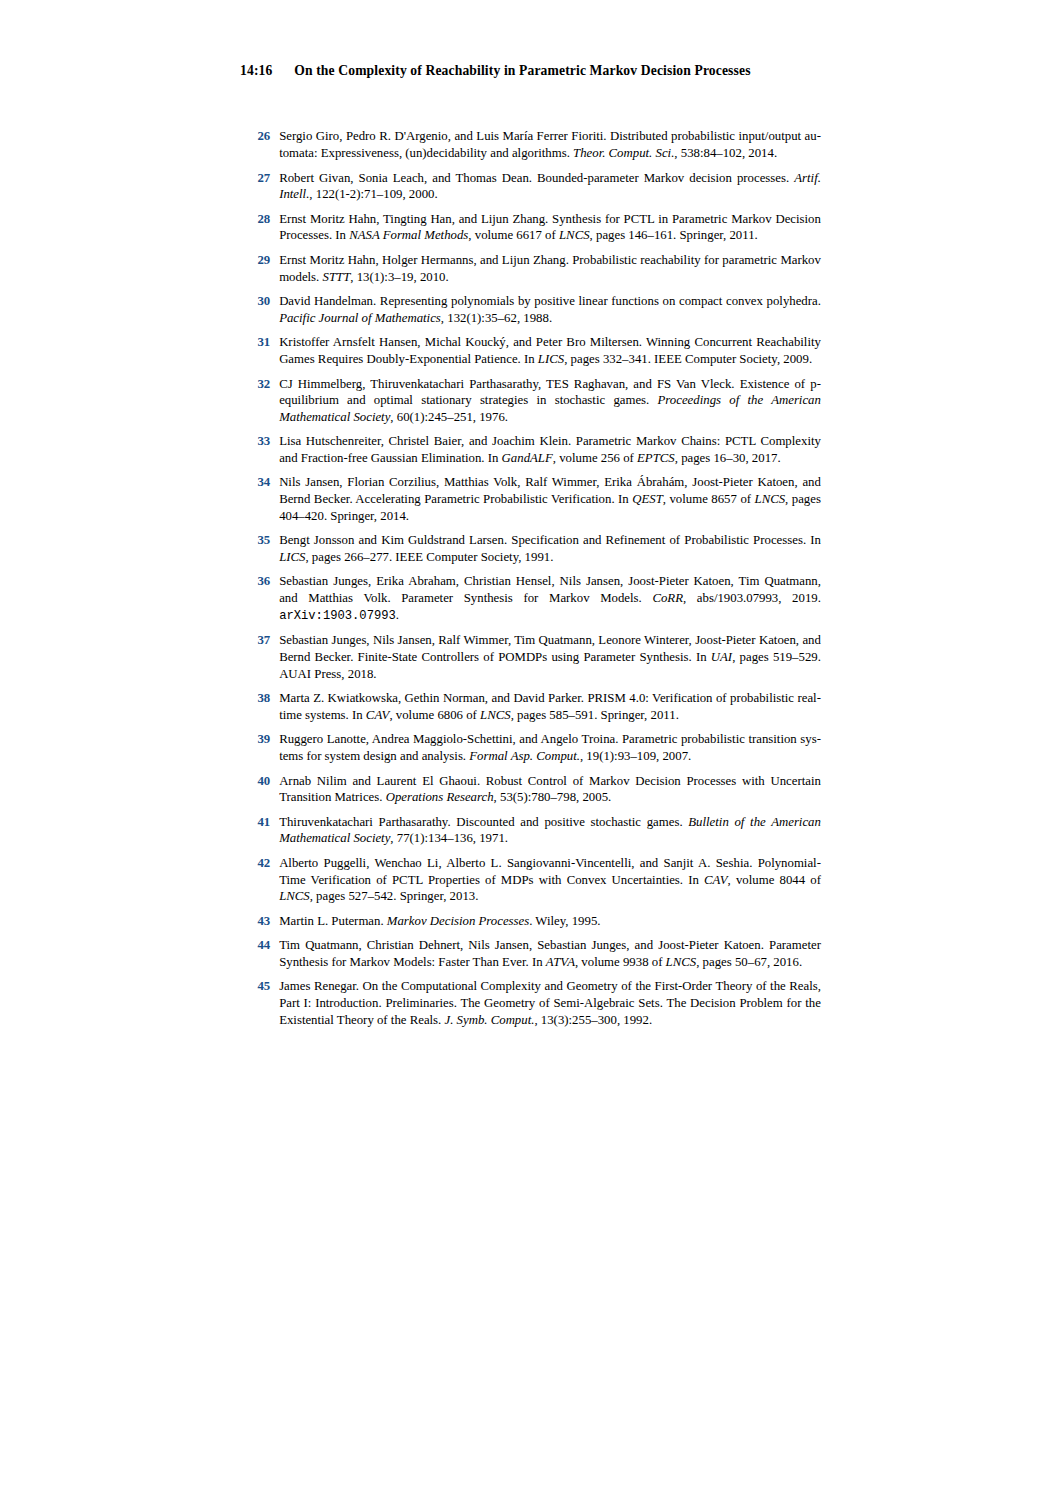14:16 On the Complexity of Reachability in Parametric Markov Decision Processes
26 Sergio Giro, Pedro R. D'Argenio, and Luis María Ferrer Fioriti. Distributed probabilistic input/output automata: Expressiveness, (un)decidability and algorithms. Theor. Comput. Sci., 538:84–102, 2014.
27 Robert Givan, Sonia Leach, and Thomas Dean. Bounded-parameter Markov decision processes. Artif. Intell., 122(1-2):71–109, 2000.
28 Ernst Moritz Hahn, Tingting Han, and Lijun Zhang. Synthesis for PCTL in Parametric Markov Decision Processes. In NASA Formal Methods, volume 6617 of LNCS, pages 146–161. Springer, 2011.
29 Ernst Moritz Hahn, Holger Hermanns, and Lijun Zhang. Probabilistic reachability for parametric Markov models. STTT, 13(1):3–19, 2010.
30 David Handelman. Representing polynomials by positive linear functions on compact convex polyhedra. Pacific Journal of Mathematics, 132(1):35–62, 1988.
31 Kristoffer Arnsfelt Hansen, Michal Koucký, and Peter Bro Miltersen. Winning Concurrent Reachability Games Requires Doubly-Exponential Patience. In LICS, pages 332–341. IEEE Computer Society, 2009.
32 CJ Himmelberg, Thiruvenkatachari Parthasarathy, TES Raghavan, and FS Van Vleck. Existence of p-equilibrium and optimal stationary strategies in stochastic games. Proceedings of the American Mathematical Society, 60(1):245–251, 1976.
33 Lisa Hutschenreiter, Christel Baier, and Joachim Klein. Parametric Markov Chains: PCTL Complexity and Fraction-free Gaussian Elimination. In GandALF, volume 256 of EPTCS, pages 16–30, 2017.
34 Nils Jansen, Florian Corzilius, Matthias Volk, Ralf Wimmer, Erika Ábrahám, Joost-Pieter Katoen, and Bernd Becker. Accelerating Parametric Probabilistic Verification. In QEST, volume 8657 of LNCS, pages 404–420. Springer, 2014.
35 Bengt Jonsson and Kim Guldstrand Larsen. Specification and Refinement of Probabilistic Processes. In LICS, pages 266–277. IEEE Computer Society, 1991.
36 Sebastian Junges, Erika Abraham, Christian Hensel, Nils Jansen, Joost-Pieter Katoen, Tim Quatmann, and Matthias Volk. Parameter Synthesis for Markov Models. CoRR, abs/1903.07993, 2019. arXiv:1903.07993.
37 Sebastian Junges, Nils Jansen, Ralf Wimmer, Tim Quatmann, Leonore Winterer, Joost-Pieter Katoen, and Bernd Becker. Finite-State Controllers of POMDPs using Parameter Synthesis. In UAI, pages 519–529. AUAI Press, 2018.
38 Marta Z. Kwiatkowska, Gethin Norman, and David Parker. PRISM 4.0: Verification of probabilistic real-time systems. In CAV, volume 6806 of LNCS, pages 585–591. Springer, 2011.
39 Ruggero Lanotte, Andrea Maggiolo-Schettini, and Angelo Troina. Parametric probabilistic transition systems for system design and analysis. Formal Asp. Comput., 19(1):93–109, 2007.
40 Arnab Nilim and Laurent El Ghaoui. Robust Control of Markov Decision Processes with Uncertain Transition Matrices. Operations Research, 53(5):780–798, 2005.
41 Thiruvenkatachari Parthasarathy. Discounted and positive stochastic games. Bulletin of the American Mathematical Society, 77(1):134–136, 1971.
42 Alberto Puggelli, Wenchao Li, Alberto L. Sangiovanni-Vincentelli, and Sanjit A. Seshia. Polynomial-Time Verification of PCTL Properties of MDPs with Convex Uncertainties. In CAV, volume 8044 of LNCS, pages 527–542. Springer, 2013.
43 Martin L. Puterman. Markov Decision Processes. Wiley, 1995.
44 Tim Quatmann, Christian Dehnert, Nils Jansen, Sebastian Junges, and Joost-Pieter Katoen. Parameter Synthesis for Markov Models: Faster Than Ever. In ATVA, volume 9938 of LNCS, pages 50–67, 2016.
45 James Renegar. On the Computational Complexity and Geometry of the First-Order Theory of the Reals, Part I: Introduction. Preliminaries. The Geometry of Semi-Algebraic Sets. The Decision Problem for the Existential Theory of the Reals. J. Symb. Comput., 13(3):255–300, 1992.